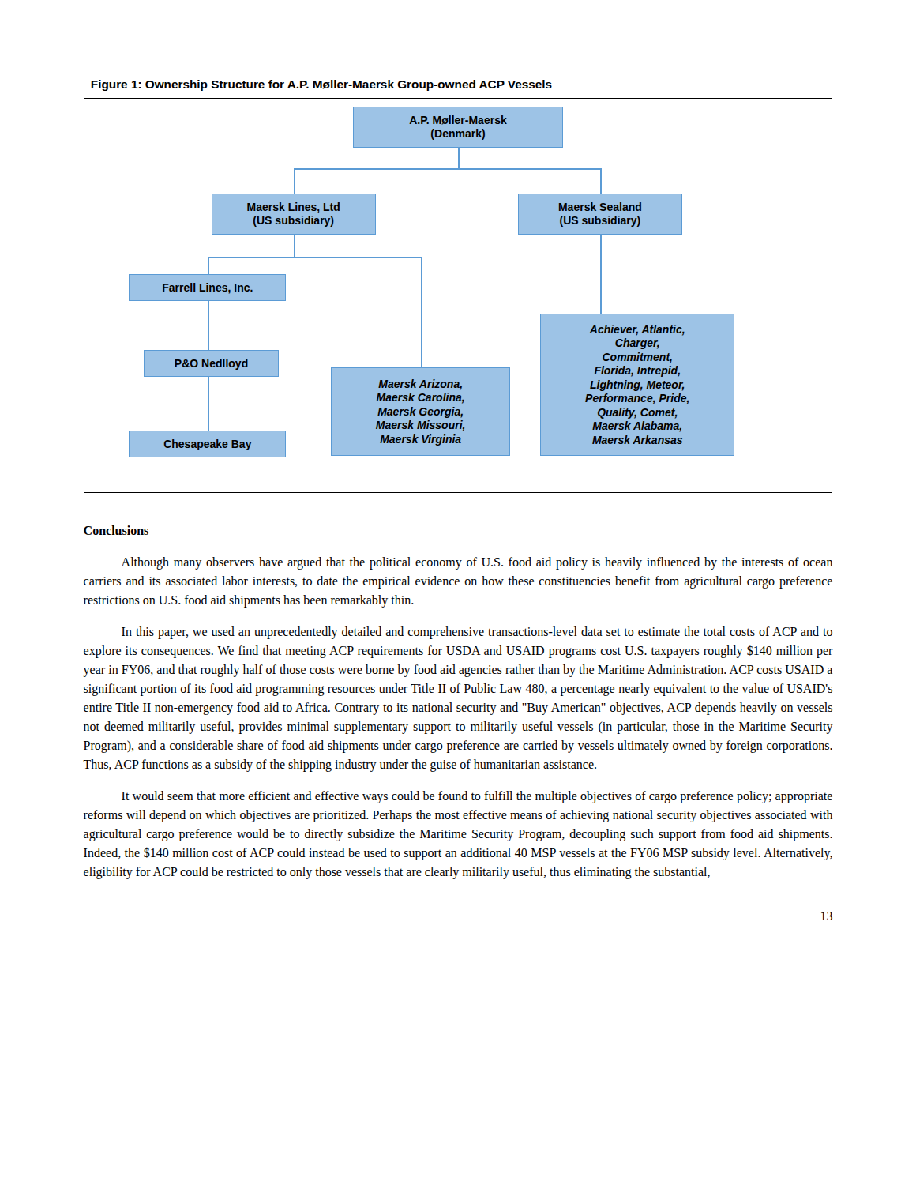Figure 1: Ownership Structure for A.P. Møller-Maersk Group-owned ACP Vessels
A.P. Møller-Maersk
(Denmark)
Maersk Lines, Ltd
(US subsidiary)
Maersk Sealand
(US subsidiary)
Farrell Lines, Inc.
P&O Nedlloyd
Chesapeake Bay
Maersk Arizona,
Maersk Carolina,
Maersk Georgia,
Maersk Missouri,
Maersk Virginia
Achiever, Atlantic,
Charger,
Commitment,
Florida, Intrepid,
Lightning, Meteor,
Performance, Pride,
Quality, Comet,
Maersk Alabama,
Maersk Arkansas
Conclusions
Although many observers have argued that the political economy of U.S. food aid policy is heavily influenced by the interests of ocean carriers and its associated labor interests, to date the empirical evidence on how these constituencies benefit from agricultural cargo preference restrictions on U.S. food aid shipments has been remarkably thin.
In this paper, we used an unprecedentedly detailed and comprehensive transactions-level data set to estimate the total costs of ACP and to explore its consequences. We find that meeting ACP requirements for USDA and USAID programs cost U.S. taxpayers roughly $140 million per year in FY06, and that roughly half of those costs were borne by food aid agencies rather than by the Maritime Administration. ACP costs USAID a significant portion of its food aid programming resources under Title II of Public Law 480, a percentage nearly equivalent to the value of USAID's entire Title II non-emergency food aid to Africa. Contrary to its national security and "Buy American" objectives, ACP depends heavily on vessels not deemed militarily useful, provides minimal supplementary support to militarily useful vessels (in particular, those in the Maritime Security Program), and a considerable share of food aid shipments under cargo preference are carried by vessels ultimately owned by foreign corporations. Thus, ACP functions as a subsidy of the shipping industry under the guise of humanitarian assistance.
It would seem that more efficient and effective ways could be found to fulfill the multiple objectives of cargo preference policy; appropriate reforms will depend on which objectives are prioritized. Perhaps the most effective means of achieving national security objectives associated with agricultural cargo preference would be to directly subsidize the Maritime Security Program, decoupling such support from food aid shipments. Indeed, the $140 million cost of ACP could instead be used to support an additional 40 MSP vessels at the FY06 MSP subsidy level. Alternatively, eligibility for ACP could be restricted to only those vessels that are clearly militarily useful, thus eliminating the substantial,
13